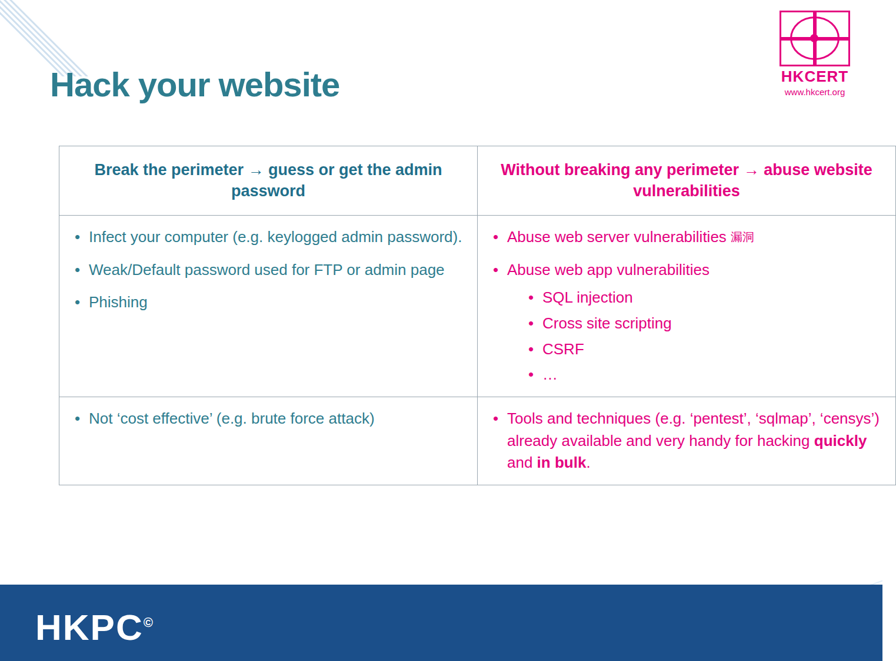HKCERT
www.hkcert.org
Hack your website
| Break the perimeter → guess or get the admin password | Without breaking any perimeter → abuse website vulnerabilities |
| --- | --- |
| Infect your computer (e.g. keylogged admin password). Weak/Default password used for FTP or admin page Phishing | Abuse web server vulnerabilities 漏洞 Abuse web app vulnerabilities SQL injection Cross site scripting CSRF … |
| Not ‘cost effective’ (e.g. brute force attack) | Tools and techniques (e.g. ‘pentest’, ‘sqlmap’, ‘censys’) already available and very handy for hacking quickly and in bulk . |
HKPC©